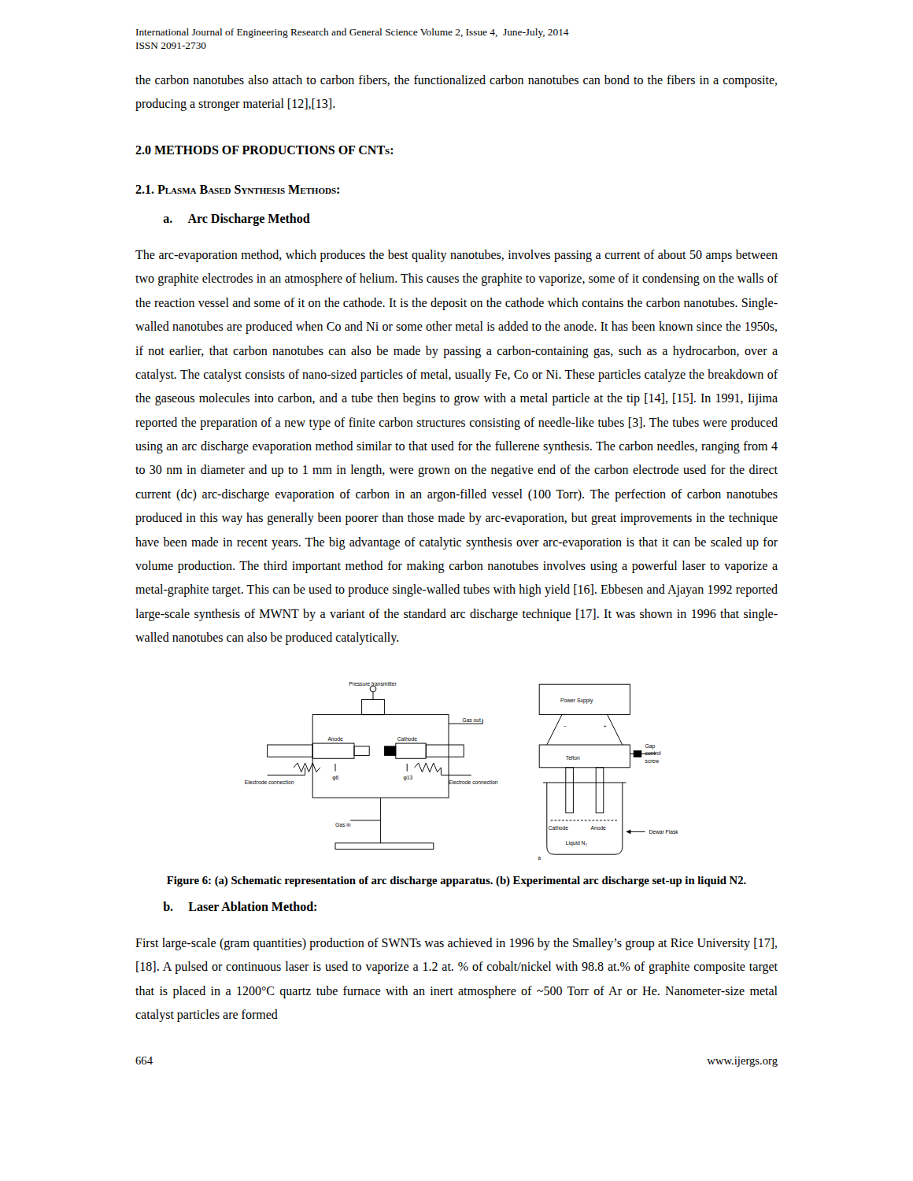International Journal of Engineering Research and General Science Volume 2, Issue 4, June-July, 2014
ISSN 2091-2730
the carbon nanotubes also attach to carbon fibers, the functionalized carbon nanotubes can bond to the fibers in a composite, producing a stronger material [12],[13].
2.0 METHODS OF PRODUCTIONS OF CNTs:
2.1. Plasma Based Synthesis Methods:
a. Arc Discharge Method
The arc-evaporation method, which produces the best quality nanotubes, involves passing a current of about 50 amps between two graphite electrodes in an atmosphere of helium. This causes the graphite to vaporize, some of it condensing on the walls of the reaction vessel and some of it on the cathode. It is the deposit on the cathode which contains the carbon nanotubes. Single-walled nanotubes are produced when Co and Ni or some other metal is added to the anode. It has been known since the 1950s, if not earlier, that carbon nanotubes can also be made by passing a carbon-containing gas, such as a hydrocarbon, over a catalyst. The catalyst consists of nano-sized particles of metal, usually Fe, Co or Ni. These particles catalyze the breakdown of the gaseous molecules into carbon, and a tube then begins to grow with a metal particle at the tip [14], [15]. In 1991, Iijima reported the preparation of a new type of finite carbon structures consisting of needle-like tubes [3]. The tubes were produced using an arc discharge evaporation method similar to that used for the fullerene synthesis. The carbon needles, ranging from 4 to 30 nm in diameter and up to 1 mm in length, were grown on the negative end of the carbon electrode used for the direct current (dc) arc-discharge evaporation of carbon in an argon-filled vessel (100 Torr). The perfection of carbon nanotubes produced in this way has generally been poorer than those made by arc-evaporation, but great improvements in the technique have been made in recent years. The big advantage of catalytic synthesis over arc-evaporation is that it can be scaled up for volume production. The third important method for making carbon nanotubes involves using a powerful laser to vaporize a metal-graphite target. This can be used to produce single-walled tubes with high yield [16]. Ebbesen and Ajayan 1992 reported large-scale synthesis of MWNT by a variant of the standard arc discharge technique [17]. It was shown in 1996 that single-walled nanotubes can also be produced catalytically.
Pressure transmitter Gas out Anode Cathode φ6 φ13 Electrode connection Electrode connection Gas in Power Supply − + Teflon Gap control screw Cathode Anode Dewar Flask Liquid N₂ a
Figure 6: (a) Schematic representation of arc discharge apparatus. (b) Experimental arc discharge set-up in liquid N2.
b. Laser Ablation Method:
First large-scale (gram quantities) production of SWNTs was achieved in 1996 by the Smalley’s group at Rice University [17], [18]. A pulsed or continuous laser is used to vaporize a 1.2 at. % of cobalt/nickel with 98.8 at.% of graphite composite target that is placed in a 1200°C quartz tube furnace with an inert atmosphere of ~500 Torr of Ar or He. Nanometer-size metal catalyst particles are formed
664 www.ijergs.org